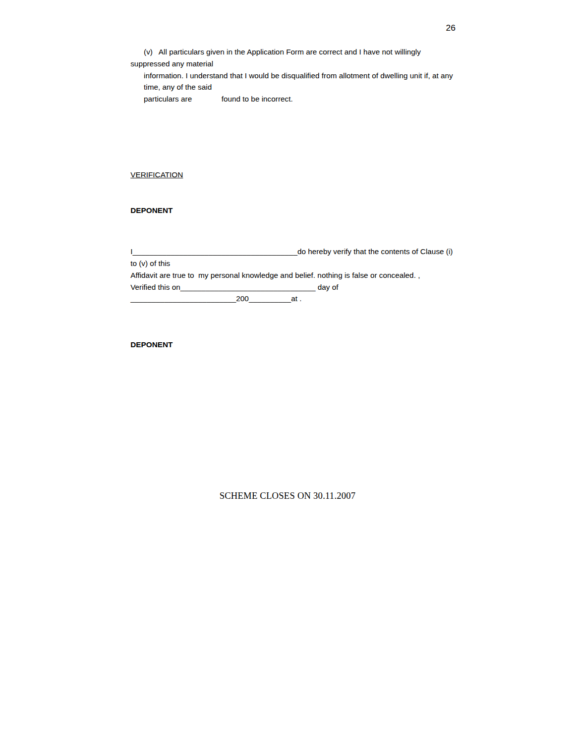26
(v) All particulars given in the Application Form are correct and I have not willingly suppressed any material
information. I understand that I would be disqualified from allotment of dwelling unit if, at any time, any of the said
particulars are found to be incorrect.
VERIFICATION
DEPONENT
I_______________________________________do hereby verify that the contents of Clause (i) to (v) of this
Affidavit are true to my personal knowledge and belief. nothing is false or concealed. ,
Verified this on________________________________ day of _________________________200__________at .
DEPONENT
SCHEME CLOSES ON 30.11.2007